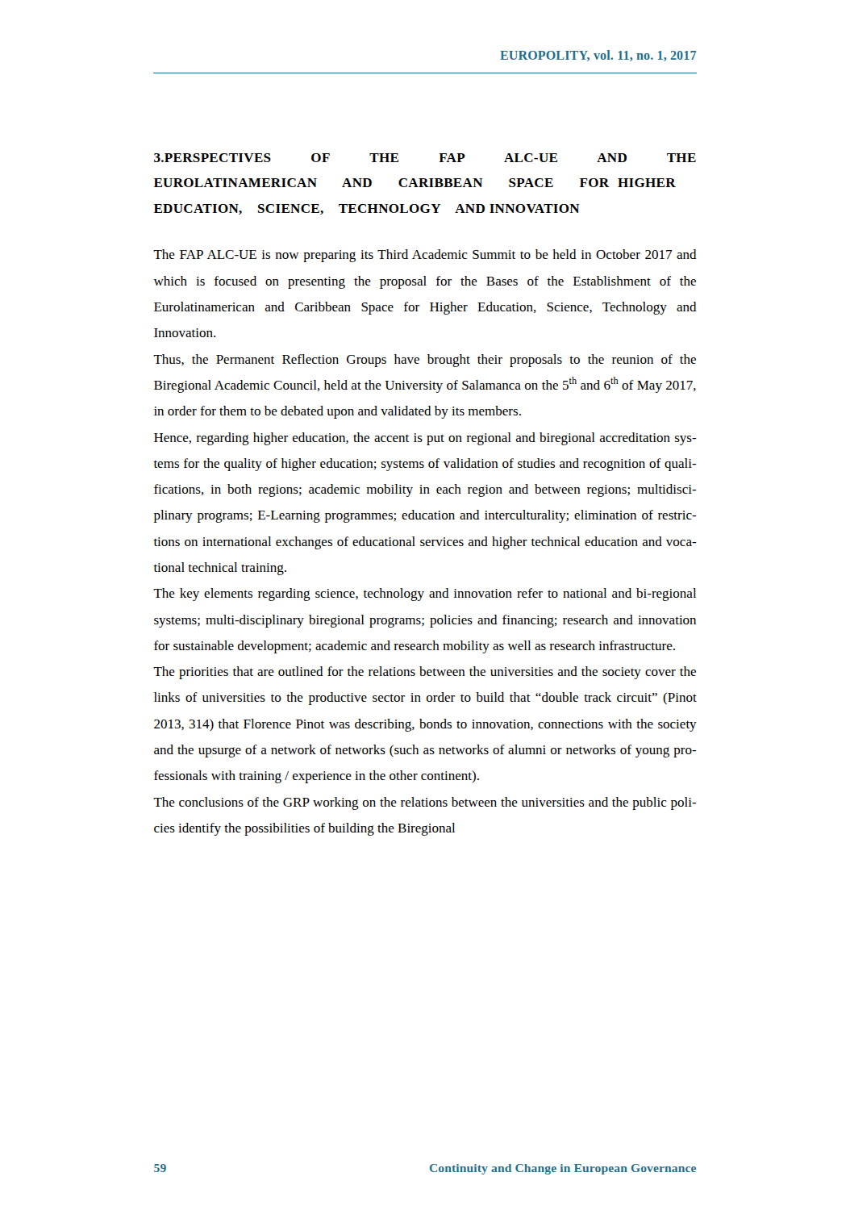EUROPOLITY, vol. 11, no. 1, 2017
3.PERSPECTIVES OF THE FAP ALC-UE AND THE EUROLATINAMERICAN AND CARIBBEAN SPACE FOR HIGHER EDUCATION, SCIENCE, TECHNOLOGY AND INNOVATION
The FAP ALC-UE is now preparing its Third Academic Summit to be held in October 2017 and which is focused on presenting the proposal for the Bases of the Establishment of the Eurolatinamerican and Caribbean Space for Higher Education, Science, Technology and Innovation.
Thus, the Permanent Reflection Groups have brought their proposals to the reunion of the Biregional Academic Council, held at the University of Salamanca on the 5th and 6th of May 2017, in order for them to be debated upon and validated by its members.
Hence, regarding higher education, the accent is put on regional and biregional accreditation systems for the quality of higher education; systems of validation of studies and recognition of qualifications, in both regions; academic mobility in each region and between regions; multidisciplinary programs; E-Learning programmes; education and interculturality; elimination of restrictions on international exchanges of educational services and higher technical education and vocational technical training.
The key elements regarding science, technology and innovation refer to national and bi-regional systems; multi-disciplinary biregional programs; policies and financing; research and innovation for sustainable development; academic and research mobility as well as research infrastructure.
The priorities that are outlined for the relations between the universities and the society cover the links of universities to the productive sector in order to build that “double track circuit” (Pinot 2013, 314) that Florence Pinot was describing, bonds to innovation, connections with the society and the upsurge of a network of networks (such as networks of alumni or networks of young professionals with training / experience in the other continent).
The conclusions of the GRP working on the relations between the universities and the public policies identify the possibilities of building the Biregional
59 Continuity and Change in European Governance